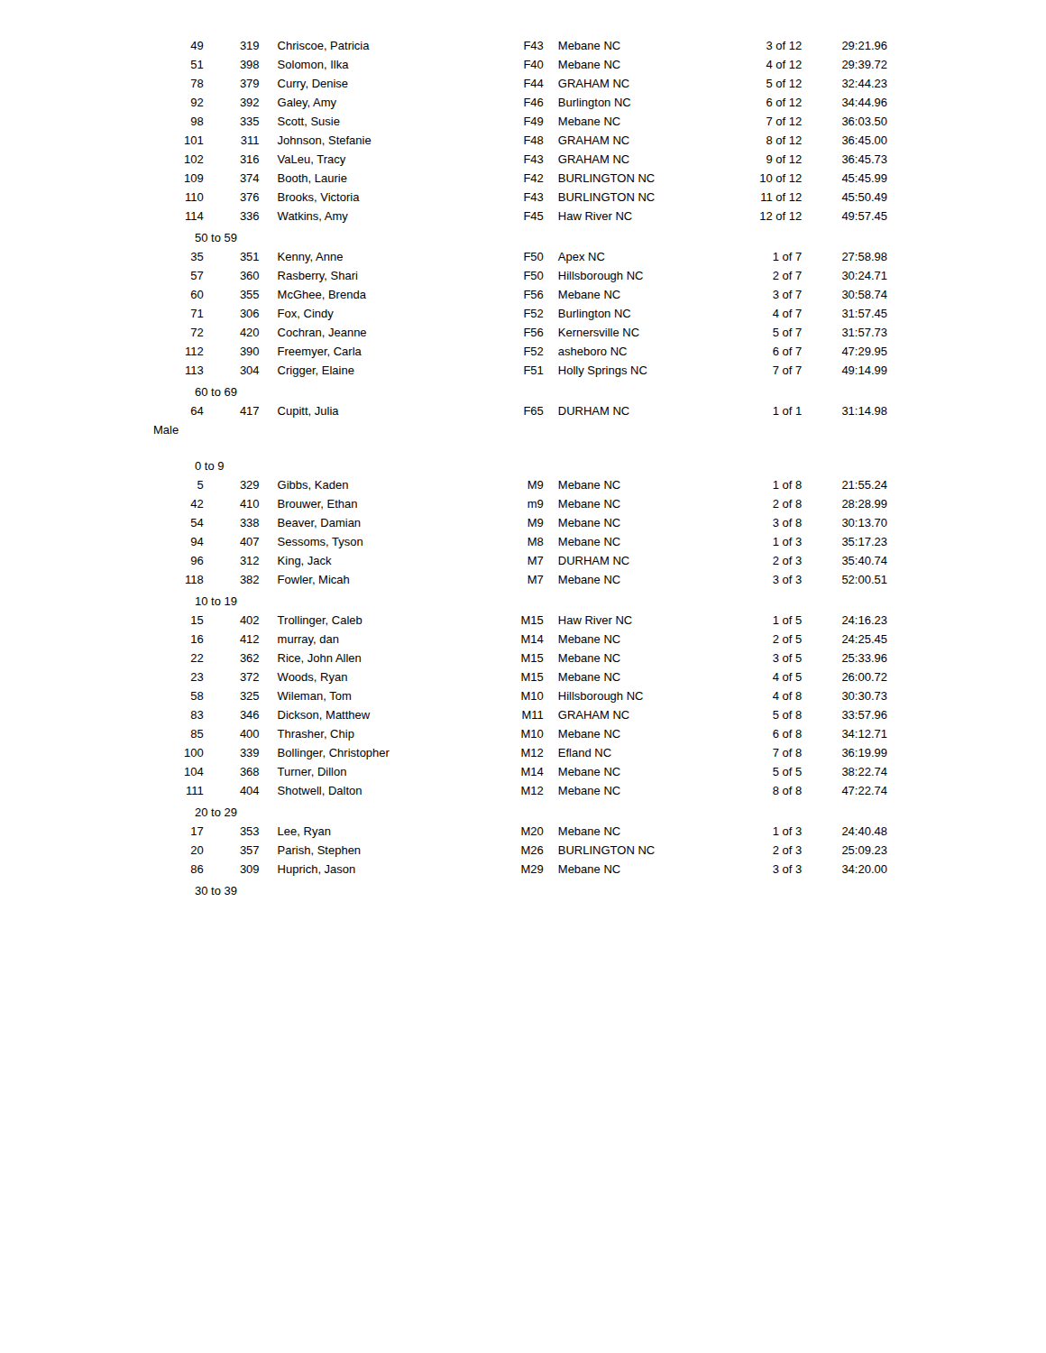| 49 | 319 | Chriscoe, Patricia | F43 | Mebane NC | 3 of 12 | 29:21.96 |
| 51 | 398 | Solomon, Ilka | F40 | Mebane NC | 4 of 12 | 29:39.72 |
| 78 | 379 | Curry, Denise | F44 | GRAHAM NC | 5 of 12 | 32:44.23 |
| 92 | 392 | Galey, Amy | F46 | Burlington NC | 6 of 12 | 34:44.96 |
| 98 | 335 | Scott, Susie | F49 | Mebane NC | 7 of 12 | 36:03.50 |
| 101 | 311 | Johnson, Stefanie | F48 | GRAHAM NC | 8 of 12 | 36:45.00 |
| 102 | 316 | VaLeu, Tracy | F43 | GRAHAM NC | 9 of 12 | 36:45.73 |
| 109 | 374 | Booth, Laurie | F42 | BURLINGTON NC | 10 of 12 | 45:45.99 |
| 110 | 376 | Brooks, Victoria | F43 | BURLINGTON NC | 11 of 12 | 45:50.49 |
| 114 | 336 | Watkins, Amy | F45 | Haw River NC | 12 of 12 | 49:57.45 |
| 50 to 59 |
| 35 | 351 | Kenny, Anne | F50 | Apex NC | 1 of 7 | 27:58.98 |
| 57 | 360 | Rasberry, Shari | F50 | Hillsborough NC | 2 of 7 | 30:24.71 |
| 60 | 355 | McGhee, Brenda | F56 | Mebane NC | 3 of 7 | 30:58.74 |
| 71 | 306 | Fox, Cindy | F52 | Burlington NC | 4 of 7 | 31:57.45 |
| 72 | 420 | Cochran, Jeanne | F56 | Kernersville NC | 5 of 7 | 31:57.73 |
| 112 | 390 | Freemyer, Carla | F52 | asheboro NC | 6 of 7 | 47:29.95 |
| 113 | 304 | Crigger, Elaine | F51 | Holly Springs NC | 7 of 7 | 49:14.99 |
| 60 to 69 |
| 64 | 417 | Cupitt, Julia | F65 | DURHAM NC | 1 of 1 | 31:14.98 |
| Male |
| 0 to 9 |
| 5 | 329 | Gibbs, Kaden | M9 | Mebane NC | 1 of 8 | 21:55.24 |
| 42 | 410 | Brouwer, Ethan | m9 | Mebane NC | 2 of 8 | 28:28.99 |
| 54 | 338 | Beaver, Damian | M9 | Mebane NC | 3 of 8 | 30:13.70 |
| 94 | 407 | Sessoms, Tyson | M8 | Mebane NC | 1 of 3 | 35:17.23 |
| 96 | 312 | King, Jack | M7 | DURHAM NC | 2 of 3 | 35:40.74 |
| 118 | 382 | Fowler, Micah | M7 | Mebane NC | 3 of 3 | 52:00.51 |
| 10 to 19 |
| 15 | 402 | Trollinger, Caleb | M15 | Haw River NC | 1 of 5 | 24:16.23 |
| 16 | 412 | murray, dan | M14 | Mebane NC | 2 of 5 | 24:25.45 |
| 22 | 362 | Rice, John Allen | M15 | Mebane NC | 3 of 5 | 25:33.96 |
| 23 | 372 | Woods, Ryan | M15 | Mebane NC | 4 of 5 | 26:00.72 |
| 58 | 325 | Wileman, Tom | M10 | Hillsborough NC | 4 of 8 | 30:30.73 |
| 83 | 346 | Dickson, Matthew | M11 | GRAHAM NC | 5 of 8 | 33:57.96 |
| 85 | 400 | Thrasher, Chip | M10 | Mebane NC | 6 of 8 | 34:12.71 |
| 100 | 339 | Bollinger, Christopher | M12 | Efland NC | 7 of 8 | 36:19.99 |
| 104 | 368 | Turner, Dillon | M14 | Mebane NC | 5 of 5 | 38:22.74 |
| 111 | 404 | Shotwell, Dalton | M12 | Mebane NC | 8 of 8 | 47:22.74 |
| 20 to 29 |
| 17 | 353 | Lee, Ryan | M20 | Mebane NC | 1 of 3 | 24:40.48 |
| 20 | 357 | Parish, Stephen | M26 | BURLINGTON NC | 2 of 3 | 25:09.23 |
| 86 | 309 | Huprich, Jason | M29 | Mebane NC | 3 of 3 | 34:20.00 |
| 30 to 39 |